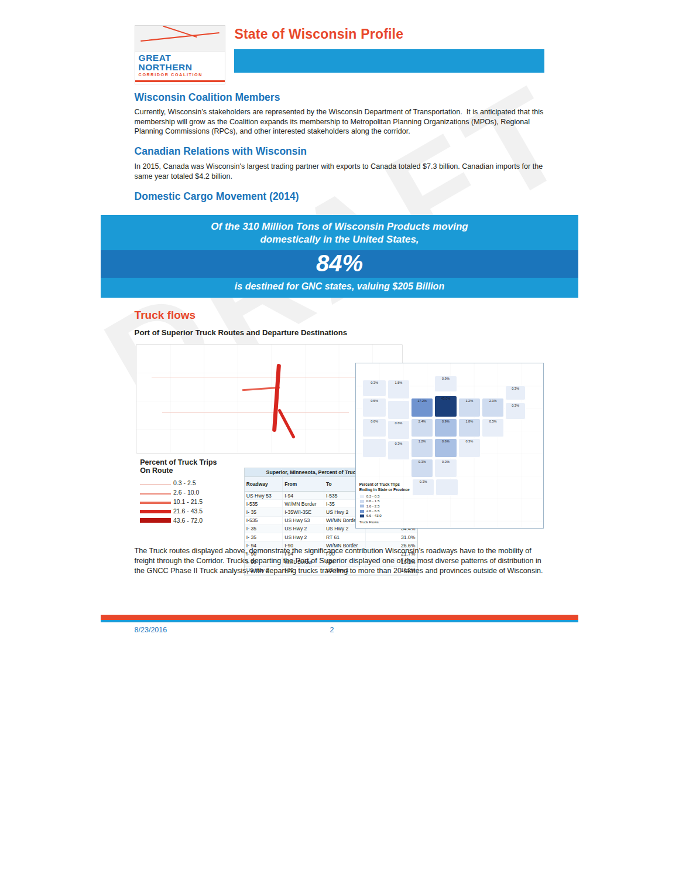DRAFT
GREAT
NORTHERN
CORRIDOR COALITION
State of Wisconsin Profile
Wisconsin Coalition Members
Currently, Wisconsin’s stakeholders are represented by the Wisconsin Department of Transportation. It is anticipated that this membership will grow as the Coalition expands its membership to Metropolitan Planning Organizations (MPOs), Regional Planning Commissions (RPCs), and other interested stakeholders along the corridor.
Canadian Relations with Wisconsin
In 2015, Canada was Wisconsin's largest trading partner with exports to Canada totaled $7.3 billion. Canadian imports for the same year totaled $4.2 billion.
Domestic Cargo Movement (2014)
Of the 310 Million Tons of Wisconsin Products moving
domestically in the United States,
84%
is destined for GNC states, valuing $205 Billion
Truck flows
Port of Superior Truck Routes and Departure Destinations
Percent of Truck Trips
On Route
| | 0.3 - 2.5 |
| | 2.6 - 10.0 |
| | 10.1 - 21.5 |
| | 21.6 - 43.5 |
| | 43.6 - 72.0 |
Superior, Minnesota, Percent of Truck Trips on Route
| Roadway | From | To | Percent of Truck Trips |
| --- | --- | --- | --- |
| US Hwy 53 | I-94 | I-535 | 71.8% |
| I-535 | WI/MN Border | I-35 | 43.3% |
| I- 35 | I-35W/I-35E | US Hwy 2 | 35.3% |
| I-535 | US Hwy 53 | WI/MN Border | 35.3% |
| I- 35 | US Hwy 2 | US Hwy 2 | 34.4% |
| I- 35 | US Hwy 2 | RT 61 | 31.0% |
| I- 94 | I-90 | WI/MN Border | 26.6% |
| I- 90 | I-94 | I-90 | 21.7% |
| I- 90 | WI/IL Border | I-94 | 16.1% |
| US Hwy 2 | I-35 | US Hwy 2 | 10.2% |
0.3%
0.5%
0.6%
1.5%
0.6%
0.3%
17.2%
2.4%
1.2%
0.3%
43.0%
0.9%
0.9%
0.6%
0.3%
1.2%
1.8%
0.3%
2.1%
0.5%
0.3%
0.3%
0.3%
Percent of Truck Trips
Ending in State or Province
0.3 - 0.5
0.6 - 1.5
1.6 - 2.5
2.6 - 6.5
6.6 - 43.0
Truck Flows
The Truck routes displayed above, demonstrate the significance contribution Wisconsin’s roadways have to the mobility of freight through the Corridor. Trucks departing the Port of Superior displayed one of the most diverse patterns of distribution in the GNCC Phase II Truck analysis, with departing trucks traveling to more than 20 states and provinces outside of Wisconsin.
8/23/2016 2